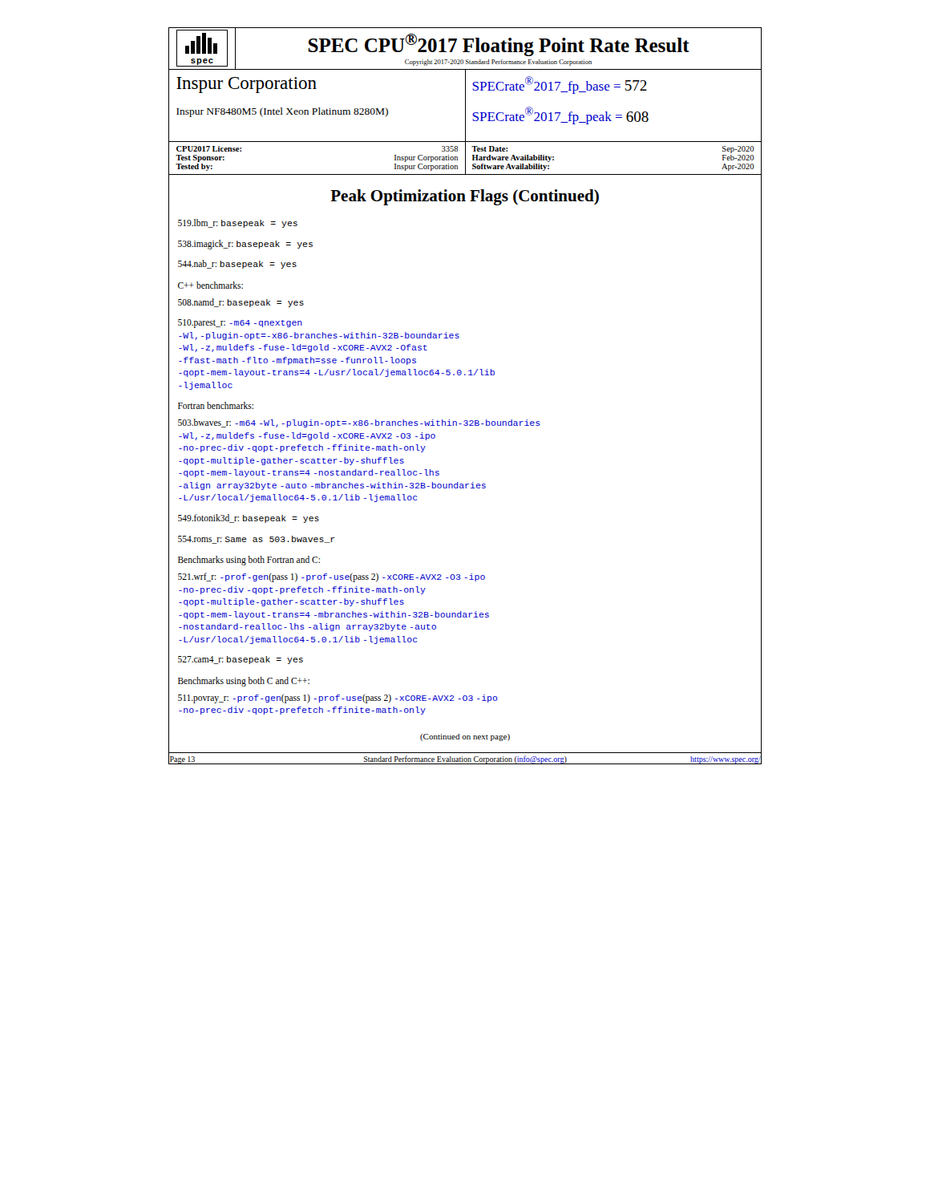spec
SPEC CPU®2017 Floating Point Rate Result
Copyright 2017-2020 Standard Performance Evaluation Corporation
Inspur Corporation
Inspur NF8480M5 (Intel Xeon Platinum 8280M)
SPECrate®2017_fp_base = 572
SPECrate®2017_fp_peak = 608
CPU2017 License: 3358
Test Sponsor: Inspur Corporation
Tested by: Inspur Corporation
Test Date: Sep-2020
Hardware Availability: Feb-2020
Software Availability: Apr-2020
Peak Optimization Flags (Continued)
519.lbm_r: basepeak = yes
538.imagick_r: basepeak = yes
544.nab_r: basepeak = yes
C++ benchmarks:
508.namd_r: basepeak = yes
510.parest_r: -m64 -qnextgen
-Wl,-plugin-opt=-x86-branches-within-32B-boundaries
-Wl,-z,muldefs -fuse-ld=gold -xCORE-AVX2 -Ofast
-ffast-math -flto -mfpmath=sse -funroll-loops
-qopt-mem-layout-trans=4 -L/usr/local/jemalloc64-5.0.1/lib
-ljemalloc
Fortran benchmarks:
503.bwaves_r: -m64 -Wl,-plugin-opt=-x86-branches-within-32B-boundaries
-Wl,-z,muldefs -fuse-ld=gold -xCORE-AVX2 -O3 -ipo
-no-prec-div -qopt-prefetch -ffinite-math-only
-qopt-multiple-gather-scatter-by-shuffles
-qopt-mem-layout-trans=4 -nostandard-realloc-lhs
-align array32byte -auto -mbranches-within-32B-boundaries
-L/usr/local/jemalloc64-5.0.1/lib -ljemalloc
549.fotonik3d_r: basepeak = yes
554.roms_r: Same as 503.bwaves_r
Benchmarks using both Fortran and C:
521.wrf_r: -prof-gen(pass 1) -prof-use(pass 2) -xCORE-AVX2 -O3 -ipo
-no-prec-div -qopt-prefetch -ffinite-math-only
-qopt-multiple-gather-scatter-by-shuffles
-qopt-mem-layout-trans=4 -mbranches-within-32B-boundaries
-nostandard-realloc-lhs -align array32byte -auto
-L/usr/local/jemalloc64-5.0.1/lib -ljemalloc
527.cam4_r: basepeak = yes
Benchmarks using both C and C++:
511.povray_r: -prof-gen(pass 1) -prof-use(pass 2) -xCORE-AVX2 -O3 -ipo
-no-prec-div -qopt-prefetch -ffinite-math-only
(Continued on next page)
Page 13
Standard Performance Evaluation Corporation (info@spec.org)
https://www.spec.org/